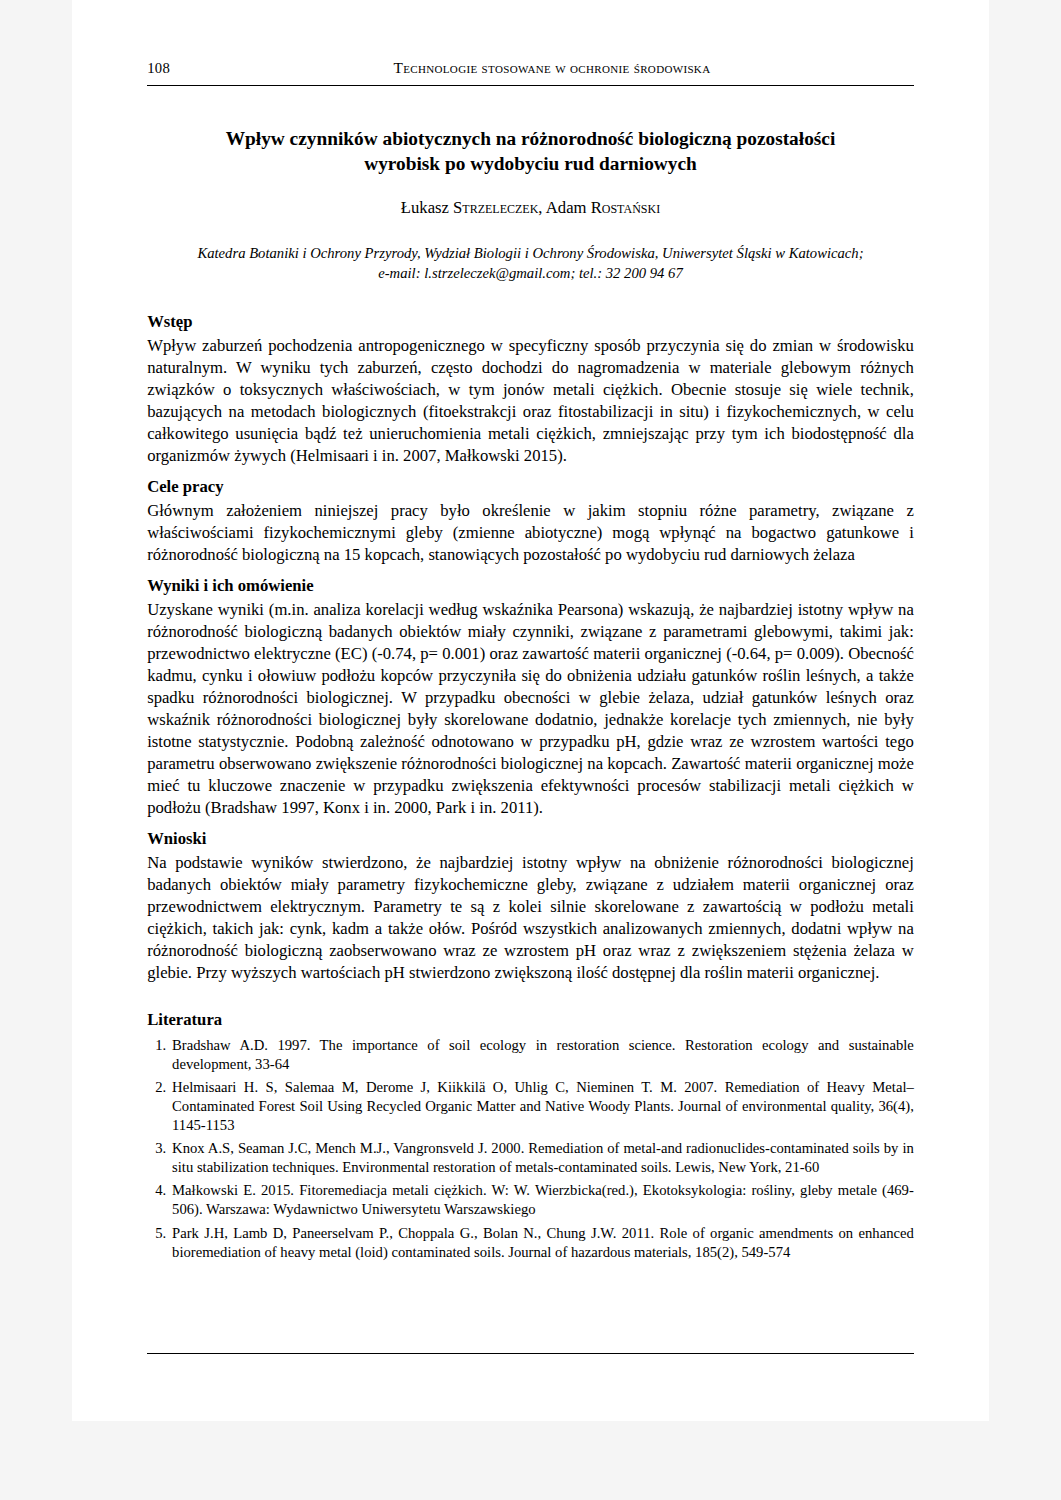108 Technologie stosowane w ochronie środowiska
Wpływ czynników abiotycznych na różnorodność biologiczną pozostałości
wyrobisk po wydobyciu rud darniowych
Łukasz Strzeleczek, Adam Rostański
Katedra Botaniki i Ochrony Przyrody, Wydział Biologii i Ochrony Środowiska, Uniwersytet Śląski w Katowicach;
e-mail: l.strzeleczek@gmail.com; tel.: 32 200 94 67
Wstęp
Wpływ zaburzeń pochodzenia antropogenicznego w specyficzny sposób przyczynia się do zmian w środowisku naturalnym. W wyniku tych zaburzeń, często dochodzi do nagromadzenia w materiale glebowym różnych związków o toksycznych właściwościach, w tym jonów metali ciężkich. Obecnie stosuje się wiele technik, bazujących na metodach biologicznych (fitoekstrakcji oraz fitostabilizacji in situ) i fizykochemicznych, w celu całkowitego usunięcia bądź też unieruchomienia metali ciężkich, zmniejszając przy tym ich biodostępność dla organizmów żywych (Helmisaari i in. 2007, Małkowski 2015).
Cele pracy
Głównym założeniem niniejszej pracy było określenie w jakim stopniu różne parametry, związane z właściwościami fizykochemicznymi gleby (zmienne abiotyczne) mogą wpłynąć na bogactwo gatunkowe i różnorodność biologiczną na 15 kopcach, stanowiących pozostałość po wydobyciu rud darniowych żelaza
Wyniki i ich omówienie
Uzyskane wyniki (m.in. analiza korelacji według wskaźnika Pearsona) wskazują, że najbardziej istotny wpływ na różnorodność biologiczną badanych obiektów miały czynniki, związane z parametrami glebowymi, takimi jak: przewodnictwo elektryczne (EC) (-0.74, p= 0.001) oraz zawartość materii organicznej (-0.64, p= 0.009). Obecność kadmu, cynku i ołowiuw podłożu kopców przyczyniła się do obniżenia udziału gatunków roślin leśnych, a także spadku różnorodności biologicznej. W przypadku obecności w glebie żelaza, udział gatunków leśnych oraz wskaźnik różnorodności biologicznej były skorelowane dodatnio, jednakże korelacje tych zmiennych, nie były istotne statystycznie. Podobną zależność odnotowano w przypadku pH, gdzie wraz ze wzrostem wartości tego parametru obserwowano zwiększenie różnorodności biologicznej na kopcach. Zawartość materii organicznej może mieć tu kluczowe znaczenie w przypadku zwiększenia efektywności procesów stabilizacji metali ciężkich w podłożu (Bradshaw 1997, Konx i in. 2000, Park i in. 2011).
Wnioski
Na podstawie wyników stwierdzono, że najbardziej istotny wpływ na obniżenie różnorodności biologicznej badanych obiektów miały parametry fizykochemiczne gleby, związane z udziałem materii organicznej oraz przewodnictwem elektrycznym. Parametry te są z kolei silnie skorelowane z zawartością w podłożu metali ciężkich, takich jak: cynk, kadm a także ołów. Pośród wszystkich analizowanych zmiennych, dodatni wpływ na różnorodność biologiczną zaobserwowano wraz ze wzrostem pH oraz wraz z zwiększeniem stężenia żelaza w glebie. Przy wyższych wartościach pH stwierdzono zwiększoną ilość dostępnej dla roślin materii organicznej.
Literatura
Bradshaw A.D. 1997. The importance of soil ecology in restoration science. Restoration ecology and sustainable development, 33-64
Helmisaari H. S, Salemaa M, Derome J, Kiikkilä O, Uhlig C, Nieminen T. M. 2007. Remediation of Heavy Metal–Contaminated Forest Soil Using Recycled Organic Matter and Native Woody Plants. Journal of environmental quality, 36(4), 1145-1153
Knox A.S, Seaman J.C, Mench M.J., Vangronsveld J. 2000. Remediation of metal-and radionuclides-contaminated soils by in situ stabilization techniques. Environmental restoration of metals-contaminated soils. Lewis, New York, 21-60
Małkowski E. 2015. Fitoremediacja metali ciężkich. W: W. Wierzbicka(red.), Ekotoksykologia: rośliny, gleby metale (469-506). Warszawa: Wydawnictwo Uniwersytetu Warszawskiego
Park J.H, Lamb D, Paneerselvam P., Choppala G., Bolan N., Chung J.W. 2011. Role of organic amendments on enhanced bioremediation of heavy metal (loid) contaminated soils. Journal of hazardous materials, 185(2), 549-574